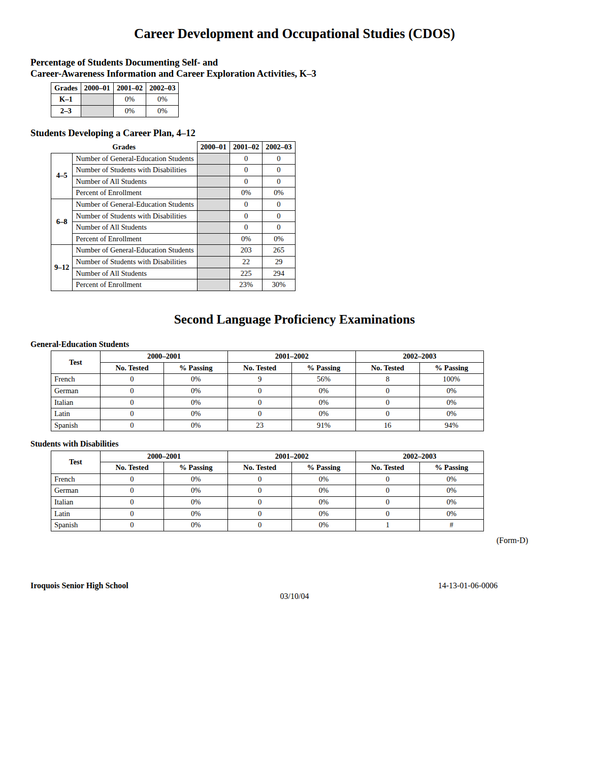Career Development and Occupational Studies (CDOS)
Percentage of Students Documenting Self- and
Career-Awareness Information and Career Exploration Activities, K–3
| Grades | 2000–01 | 2001–02 | 2002–03 |
| --- | --- | --- | --- |
| K–1 | | 0% | 0% |
| 2–3 | | 0% | 0% |
Students Developing a Career Plan, 4–12
| Grades | 2000–01 | 2001–02 | 2002–03 |
| --- | --- | --- | --- |
| 4–5 | Number of General-Education Students | | 0 | 0 |
| Number of Students with Disabilities | | 0 | 0 |
| Number of All Students | | 0 | 0 |
| Percent of Enrollment | | 0% | 0% |
| 6–8 | Number of General-Education Students | | 0 | 0 |
| Number of Students with Disabilities | | 0 | 0 |
| Number of All Students | | 0 | 0 |
| Percent of Enrollment | | 0% | 0% |
| 9–12 | Number of General-Education Students | | 203 | 265 |
| Number of Students with Disabilities | | 22 | 29 |
| Number of All Students | | 225 | 294 |
| Percent of Enrollment | | 23% | 30% |
Second Language Proficiency Examinations
General-Education Students
| Test | 2000–2001 | 2001–2002 | 2002–2003 |
| --- | --- | --- | --- |
| No. Tested | % Passing | No. Tested | % Passing | No. Tested | % Passing |
| French | 0 | 0% | 9 | 56% | 8 | 100% |
| German | 0 | 0% | 0 | 0% | 0 | 0% |
| Italian | 0 | 0% | 0 | 0% | 0 | 0% |
| Latin | 0 | 0% | 0 | 0% | 0 | 0% |
| Spanish | 0 | 0% | 23 | 91% | 16 | 94% |
Students with Disabilities
| Test | 2000–2001 | 2001–2002 | 2002–2003 |
| --- | --- | --- | --- |
| No. Tested | % Passing | No. Tested | % Passing | No. Tested | % Passing |
| French | 0 | 0% | 0 | 0% | 0 | 0% |
| German | 0 | 0% | 0 | 0% | 0 | 0% |
| Italian | 0 | 0% | 0 | 0% | 0 | 0% |
| Latin | 0 | 0% | 0 | 0% | 0 | 0% |
| Spanish | 0 | 0% | 0 | 0% | 1 | # |
(Form-D)
Iroquois Senior High School 14-13-01-06-0006
03/10/04